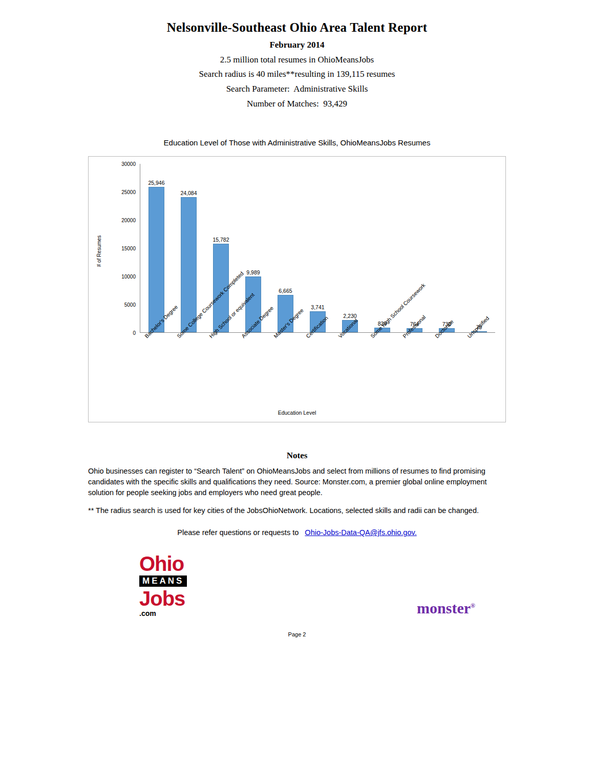Nelsonville-Southeast Ohio Area Talent Report
February 2014
2.5 million total resumes in OhioMeansJobs
Search radius is 40 miles**resulting in 139,115 resumes
Search Parameter: Administrative Skills
Number of Matches: 93,429
Education Level of Those with Administrative Skills, OhioMeansJobs Resumes
# of Resumes
30000 25000 20000 15000 10000 5000 0
25,946
24,084
15,782
9,989
6,665
3,741
2,230
839
764
730
79
Bachelor's Degree
Some College Coursework Completed
High School or equivalent
Associate Degree
Master's Degree
Certification
Vocational
Some High School Coursework
Professional
Doctorate
Unspecified
Education Level
Notes
Ohio businesses can register to “Search Talent” on OhioMeansJobs and select from millions of resumes to find promising candidates with the specific skills and qualifications they need. Source: Monster.com, a premier global online employment solution for people seeking jobs and employers who need great people.
** The radius search is used for key cities of the JobsOhioNetwork. Locations, selected skills and radii can be changed.
Please refer questions or requests to Ohio-Jobs-Data-QA@jfs.ohio.gov.
Ohio
MEANS
Jobs .com
monster®
Page 2